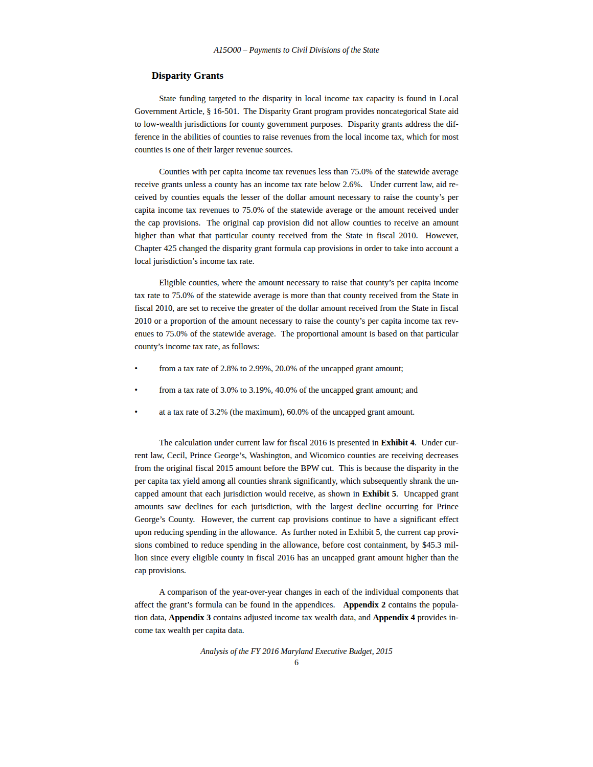A15O00 – Payments to Civil Divisions of the State
Disparity Grants
State funding targeted to the disparity in local income tax capacity is found in Local Government Article, § 16-501. The Disparity Grant program provides noncategorical State aid to low-wealth jurisdictions for county government purposes. Disparity grants address the difference in the abilities of counties to raise revenues from the local income tax, which for most counties is one of their larger revenue sources.
Counties with per capita income tax revenues less than 75.0% of the statewide average receive grants unless a county has an income tax rate below 2.6%. Under current law, aid received by counties equals the lesser of the dollar amount necessary to raise the county’s per capita income tax revenues to 75.0% of the statewide average or the amount received under the cap provisions. The original cap provision did not allow counties to receive an amount higher than what that particular county received from the State in fiscal 2010. However, Chapter 425 changed the disparity grant formula cap provisions in order to take into account a local jurisdiction’s income tax rate.
Eligible counties, where the amount necessary to raise that county’s per capita income tax rate to 75.0% of the statewide average is more than that county received from the State in fiscal 2010, are set to receive the greater of the dollar amount received from the State in fiscal 2010 or a proportion of the amount necessary to raise the county’s per capita income tax revenues to 75.0% of the statewide average. The proportional amount is based on that particular county’s income tax rate, as follows:
from a tax rate of 2.8% to 2.99%, 20.0% of the uncapped grant amount;
from a tax rate of 3.0% to 3.19%, 40.0% of the uncapped grant amount; and
at a tax rate of 3.2% (the maximum), 60.0% of the uncapped grant amount.
The calculation under current law for fiscal 2016 is presented in Exhibit 4. Under current law, Cecil, Prince George’s, Washington, and Wicomico counties are receiving decreases from the original fiscal 2015 amount before the BPW cut. This is because the disparity in the per capita tax yield among all counties shrank significantly, which subsequently shrank the uncapped amount that each jurisdiction would receive, as shown in Exhibit 5. Uncapped grant amounts saw declines for each jurisdiction, with the largest decline occurring for Prince George’s County. However, the current cap provisions continue to have a significant effect upon reducing spending in the allowance. As further noted in Exhibit 5, the current cap provisions combined to reduce spending in the allowance, before cost containment, by $45.3 million since every eligible county in fiscal 2016 has an uncapped grant amount higher than the cap provisions.
A comparison of the year-over-year changes in each of the individual components that affect the grant’s formula can be found in the appendices. Appendix 2 contains the population data, Appendix 3 contains adjusted income tax wealth data, and Appendix 4 provides income tax wealth per capita data.
Analysis of the FY 2016 Maryland Executive Budget, 2015
6